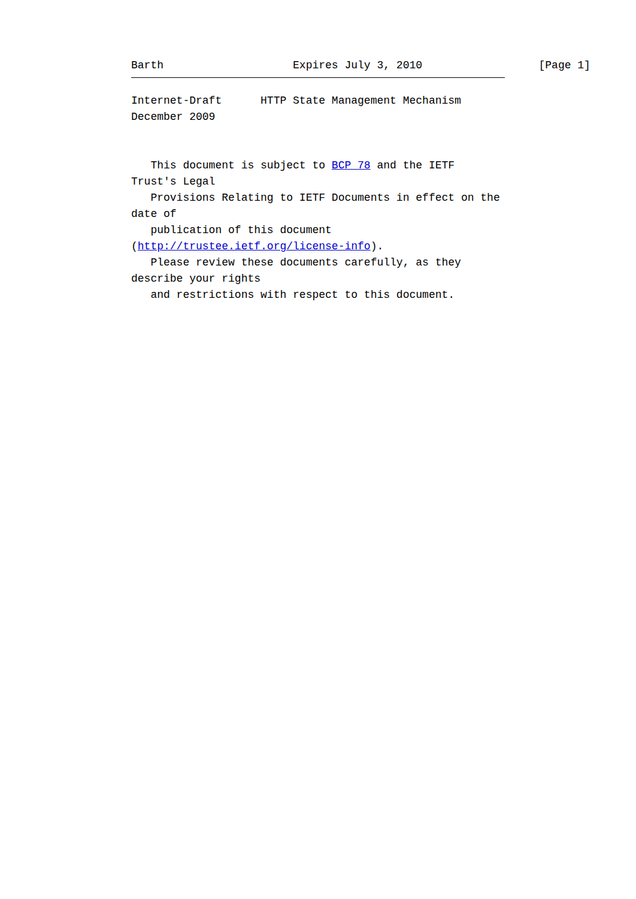Barth                    Expires July 3, 2010                  [Page 1]
Internet-Draft      HTTP State Management Mechanism      December 2009


   This document is subject to BCP 78 and the IETF Trust's Legal
   Provisions Relating to IETF Documents in effect on the date of
   publication of this document (http://trustee.ietf.org/license-info).
   Please review these documents carefully, as they describe your rights
   and restrictions with respect to this document.